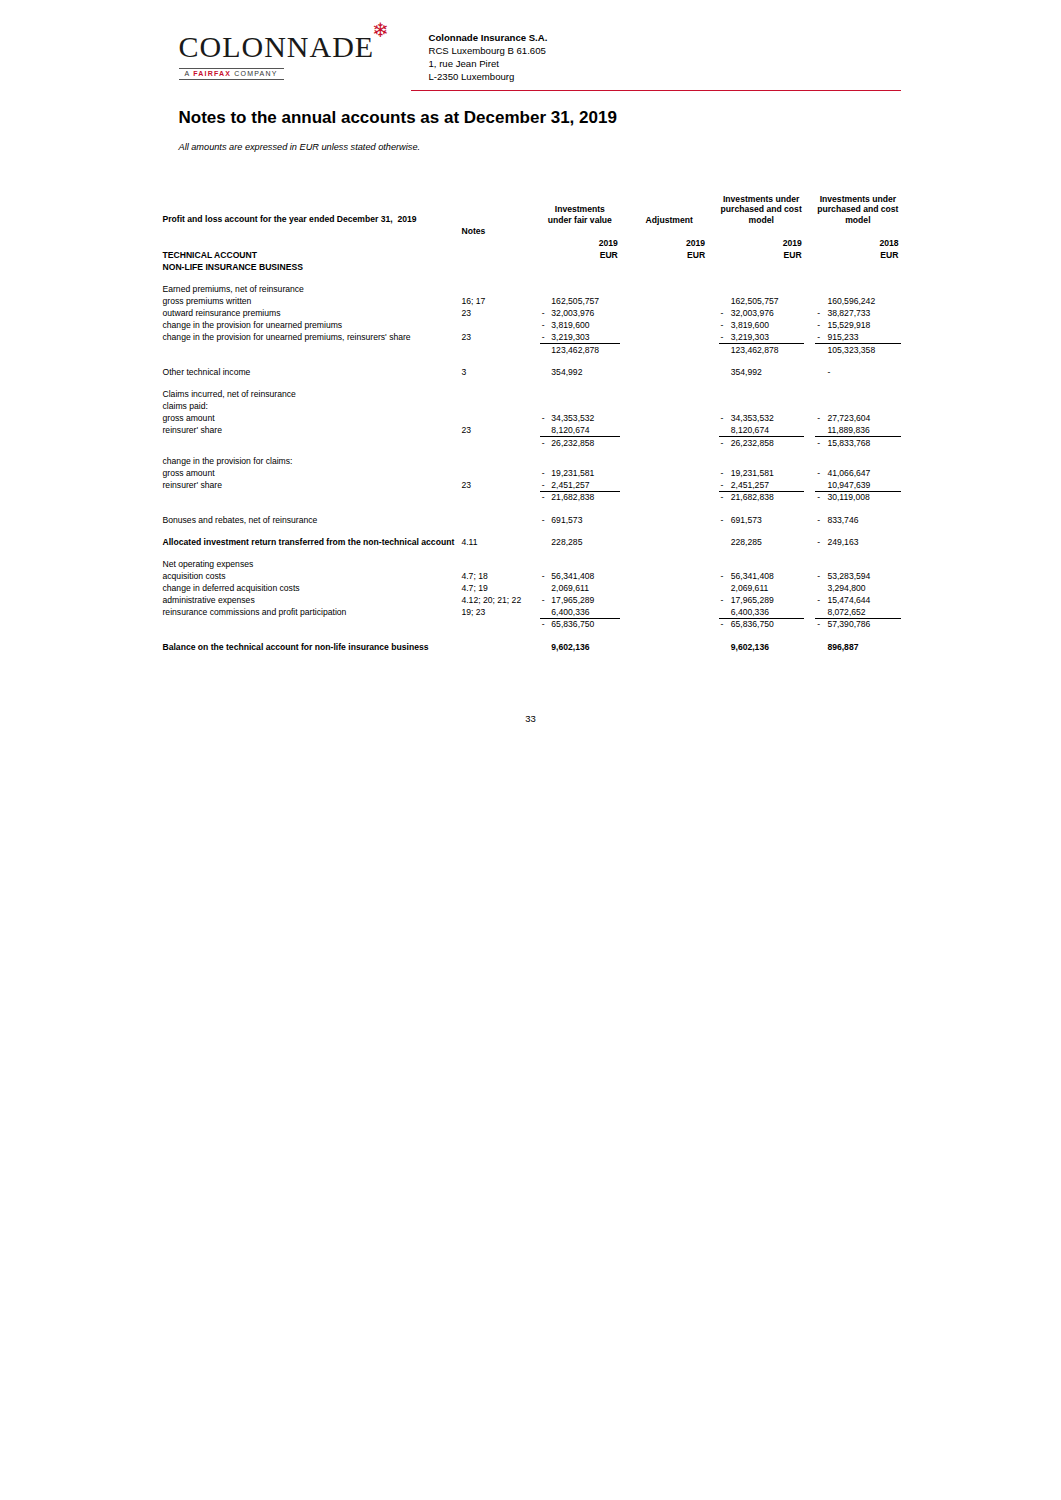COLONNADE❄
A FAIRFAX COMPANY
Colonnade Insurance S.A.
RCS Luxembourg B 61.605
1, rue Jean Piret
L-2350 Luxembourg
Notes to the annual accounts as at December 31, 2019
All amounts are expressed in EUR unless stated otherwise.
| Profit and loss account for the year ended December 31, 2019 | | Investments under fair value | | Adjustment | | Investments under purchased and cost model | | Investments under purchased and cost model |
| | Notes | | | | | | | |
| | | 2019 | | 2019 | | 2019 | | 2018 |
| TECHNICAL ACCOUNT | | EUR | | EUR | | EUR | | EUR |
| NON-LIFE INSURANCE BUSINESS | |
| Earned premiums, net of reinsurance | |
| gross premiums written | 16; 17 | | 162,505,757 | | | | | | 162,505,757 | | | 160,596,242 |
| outward reinsurance premiums | 23 | - | 32,003,976 | | | | | - | 32,003,976 | | - | 38,827,733 |
| change in the provision for unearned premiums | | - | 3,819,600 | | | | | - | 3,819,600 | | - | 15,529,918 |
| change in the provision for unearned premiums, reinsurers' share | 23 | - | 3,219,303 | | | | | - | 3,219,303 | | - | 915,233 |
| | | | 123,462,878 | | | | | | 123,462,878 | | | 105,323,358 |
| Other technical income | 3 | | 354,992 | | | | | | 354,992 | | | - |
| Claims incurred, net of reinsurance | |
| claims paid: | |
| gross amount | | - | 34,353,532 | | | | | - | 34,353,532 | | - | 27,723,604 |
| reinsurer' share | 23 | | 8,120,674 | | | | | | 8,120,674 | | | 11,889,836 |
| | | - | 26,232,858 | | | | | - | 26,232,858 | | - | 15,833,768 |
| change in the provision for claims: | |
| gross amount | | - | 19,231,581 | | | | | - | 19,231,581 | | - | 41,066,647 |
| reinsurer' share | 23 | - | 2,451,257 | | | | | - | 2,451,257 | | | 10,947,639 |
| | | - | 21,682,838 | | | | | - | 21,682,838 | | - | 30,119,008 |
| Bonuses and rebates, net of reinsurance | | - | 691,573 | | | | | - | 691,573 | | - | 833,746 |
| Allocated investment return transferred from the non-technical account | 4.11 | | 228,285 | | | | | | 228,285 | | - | 249,163 |
| Net operating expenses | |
| acquisition costs | 4.7; 18 | - | 56,341,408 | | | | | - | 56,341,408 | | - | 53,283,594 |
| change in deferred acquisition costs | 4.7; 19 | | 2,069,611 | | | | | | 2,069,611 | | | 3,294,800 |
| administrative expenses | 4.12; 20; 21; 22 | - | 17,965,289 | | | | | - | 17,965,289 | | - | 15,474,644 |
| reinsurance commissions and profit participation | 19; 23 | | 6,400,336 | | | | | | 6,400,336 | | | 8,072,652 |
| | | - | 65,836,750 | | | | | - | 65,836,750 | | - | 57,390,786 |
| Balance on the technical account for non-life insurance business | | | 9,602,136 | | | | | | 9,602,136 | | | 896,887 |
33